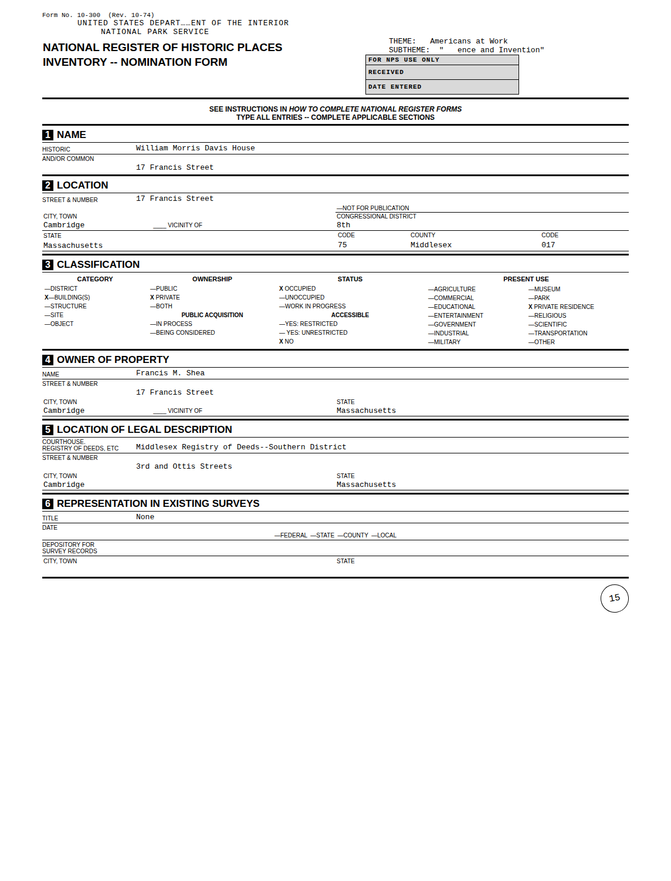Form No. 10-300 (Rev. 10-74)
UNITED STATES DEPART……ENT OF THE INTERIOR
NATIONAL PARK SERVICE
| NATIONAL REGISTER OF HISTORIC PLACES INVENTORY -- NOMINATION FORM | THEME: Americans at Work SUBTHEME: " ence and Invention" FOR NPS USE ONLY RECEIVED DATE ENTERED |
SEE INSTRUCTIONS IN HOW TO COMPLETE NATIONAL REGISTER FORMS
TYPE ALL ENTRIES -- COMPLETE APPLICABLE SECTIONS
1 NAME
HISTORIC
William Morris Davis House
AND/OR COMMON
17 Francis Street
2 LOCATION
STREET & NUMBER
17 Francis Street
| | —NOT FOR PUBLICATION |
| CITY, TOWN | CONGRESSIONAL DISTRICT |
| Cambridge ____ VICINITY OF | 8th |
| STATE | / CODE / COUNTY / CODE / |
| Massachusetts | / 75 / Middlesex / 017 / |
3 CLASSIFICATION
| CATEGORY | OWNERSHIP | STATUS | PRESENT USE |
| --- | --- | --- | --- |
| —DISTRICT | —PUBLIC | X OCCUPIED | / —AGRICULTURE / —MUSEUM / |
| X —BUILDING(S) | X PRIVATE | —UNOCCUPIED | / —COMMERCIAL / —PARK / |
| —STRUCTURE | —BOTH | —WORK IN PROGRESS | / —EDUCATIONAL / X PRIVATE RESIDENCE / |
| —SITE | PUBLIC ACQUISITION | ACCESSIBLE | / —ENTERTAINMENT / —RELIGIOUS / |
| —OBJECT | —IN PROCESS | —YES: RESTRICTED | / —GOVERNMENT / —SCIENTIFIC / |
| | —BEING CONSIDERED | — YES: UNRESTRICTED | / —INDUSTRIAL / —TRANSPORTATION / |
| | | X NO | / —MILITARY / —OTHER / |
4 OWNER OF PROPERTY
NAME
Francis M. Shea
STREET & NUMBER
17 Francis Street
| CITY, TOWN | STATE |
| Cambridge ____ VICINITY OF | Massachusetts |
5 LOCATION OF LEGAL DESCRIPTION
COURTHOUSE.
REGISTRY OF DEEDS, ETC
Middlesex Registry of Deeds--Southern District
STREET & NUMBER
3rd and Ottis Streets
| CITY, TOWN | STATE |
| Cambridge | Massachusetts |
6 REPRESENTATION IN EXISTING SURVEYS
TITLE
None
DATE
—FEDERAL —STATE —COUNTY —LOCAL
DEPOSITORY FOR
SURVEY RECORDS
| CITY, TOWN | STATE |
15